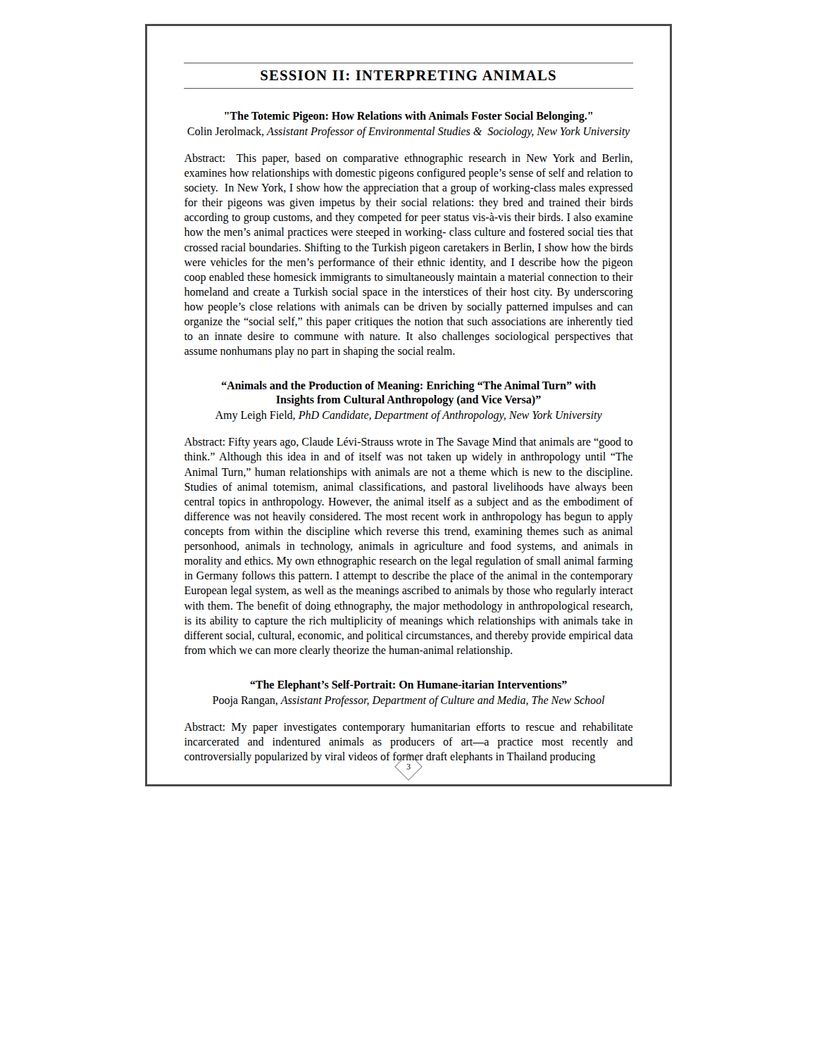SESSION II: INTERPRETING ANIMALS
"The Totemic Pigeon: How Relations with Animals Foster Social Belonging."
Colin Jerolmack, Assistant Professor of Environmental Studies & Sociology, New York University
Abstract: This paper, based on comparative ethnographic research in New York and Berlin, examines how relationships with domestic pigeons configured people’s sense of self and relation to society. In New York, I show how the appreciation that a group of working-class males expressed for their pigeons was given impetus by their social relations: they bred and trained their birds according to group customs, and they competed for peer status vis-à-vis their birds. I also examine how the men’s animal practices were steeped in working- class culture and fostered social ties that crossed racial boundaries. Shifting to the Turkish pigeon caretakers in Berlin, I show how the birds were vehicles for the men’s performance of their ethnic identity, and I describe how the pigeon coop enabled these homesick immigrants to simultaneously maintain a material connection to their homeland and create a Turkish social space in the interstices of their host city. By underscoring how people’s close relations with animals can be driven by socially patterned impulses and can organize the “social self,” this paper critiques the notion that such associations are inherently tied to an innate desire to commune with nature. It also challenges sociological perspectives that assume nonhumans play no part in shaping the social realm.
“Animals and the Production of Meaning: Enriching “The Animal Turn” with
Insights from Cultural Anthropology (and Vice Versa)”
Amy Leigh Field, PhD Candidate, Department of Anthropology, New York University
Abstract: Fifty years ago, Claude Lévi-Strauss wrote in The Savage Mind that animals are “good to think.” Although this idea in and of itself was not taken up widely in anthropology until “The Animal Turn,” human relationships with animals are not a theme which is new to the discipline. Studies of animal totemism, animal classifications, and pastoral livelihoods have always been central topics in anthropology. However, the animal itself as a subject and as the embodiment of difference was not heavily considered. The most recent work in anthropology has begun to apply concepts from within the discipline which reverse this trend, examining themes such as animal personhood, animals in technology, animals in agriculture and food systems, and animals in morality and ethics. My own ethnographic research on the legal regulation of small animal farming in Germany follows this pattern. I attempt to describe the place of the animal in the contemporary European legal system, as well as the meanings ascribed to animals by those who regularly interact with them. The benefit of doing ethnography, the major methodology in anthropological research, is its ability to capture the rich multiplicity of meanings which relationships with animals take in different social, cultural, economic, and political circumstances, and thereby provide empirical data from which we can more clearly theorize the human-animal relationship.
“The Elephant’s Self-Portrait: On Humane-itarian Interventions”
Pooja Rangan, Assistant Professor, Department of Culture and Media, The New School
Abstract: My paper investigates contemporary humanitarian efforts to rescue and rehabilitate incarcerated and indentured animals as producers of art—a practice most recently and controversially popularized by viral videos of former draft elephants in Thailand producing
3